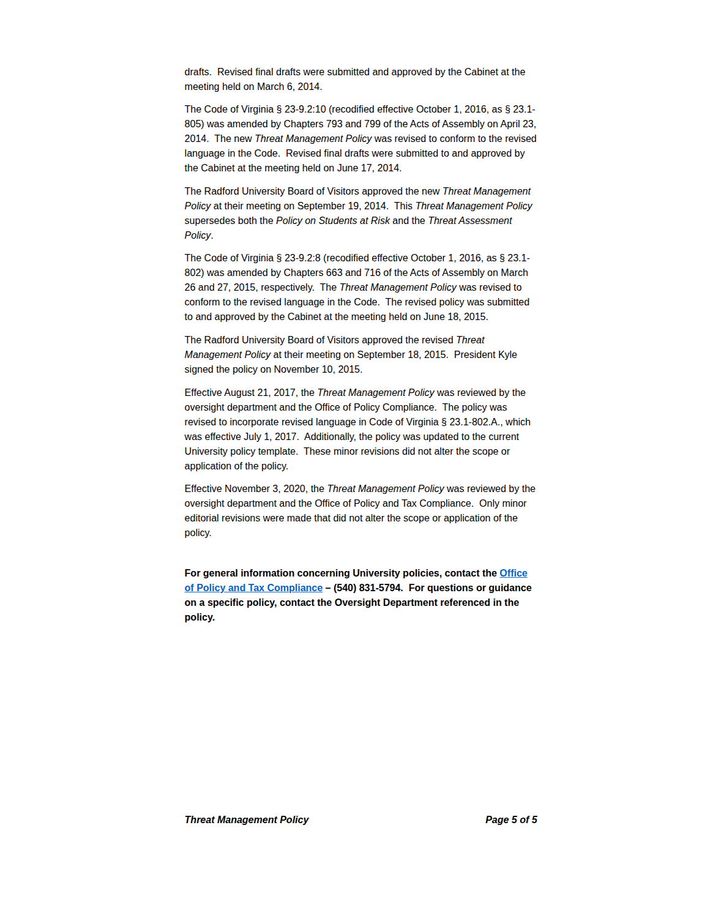drafts. Revised final drafts were submitted and approved by the Cabinet at the meeting held on March 6, 2014.
The Code of Virginia § 23-9.2:10 (recodified effective October 1, 2016, as § 23.1-805) was amended by Chapters 793 and 799 of the Acts of Assembly on April 23, 2014. The new Threat Management Policy was revised to conform to the revised language in the Code. Revised final drafts were submitted to and approved by the Cabinet at the meeting held on June 17, 2014.
The Radford University Board of Visitors approved the new Threat Management Policy at their meeting on September 19, 2014. This Threat Management Policy supersedes both the Policy on Students at Risk and the Threat Assessment Policy.
The Code of Virginia § 23-9.2:8 (recodified effective October 1, 2016, as § 23.1-802) was amended by Chapters 663 and 716 of the Acts of Assembly on March 26 and 27, 2015, respectively. The Threat Management Policy was revised to conform to the revised language in the Code. The revised policy was submitted to and approved by the Cabinet at the meeting held on June 18, 2015.
The Radford University Board of Visitors approved the revised Threat Management Policy at their meeting on September 18, 2015. President Kyle signed the policy on November 10, 2015.
Effective August 21, 2017, the Threat Management Policy was reviewed by the oversight department and the Office of Policy Compliance. The policy was revised to incorporate revised language in Code of Virginia § 23.1-802.A., which was effective July 1, 2017. Additionally, the policy was updated to the current University policy template. These minor revisions did not alter the scope or application of the policy.
Effective November 3, 2020, the Threat Management Policy was reviewed by the oversight department and the Office of Policy and Tax Compliance. Only minor editorial revisions were made that did not alter the scope or application of the policy.
For general information concerning University policies, contact the Office of Policy and Tax Compliance – (540) 831-5794. For questions or guidance on a specific policy, contact the Oversight Department referenced in the policy.
Threat Management Policy
Page 5 of 5